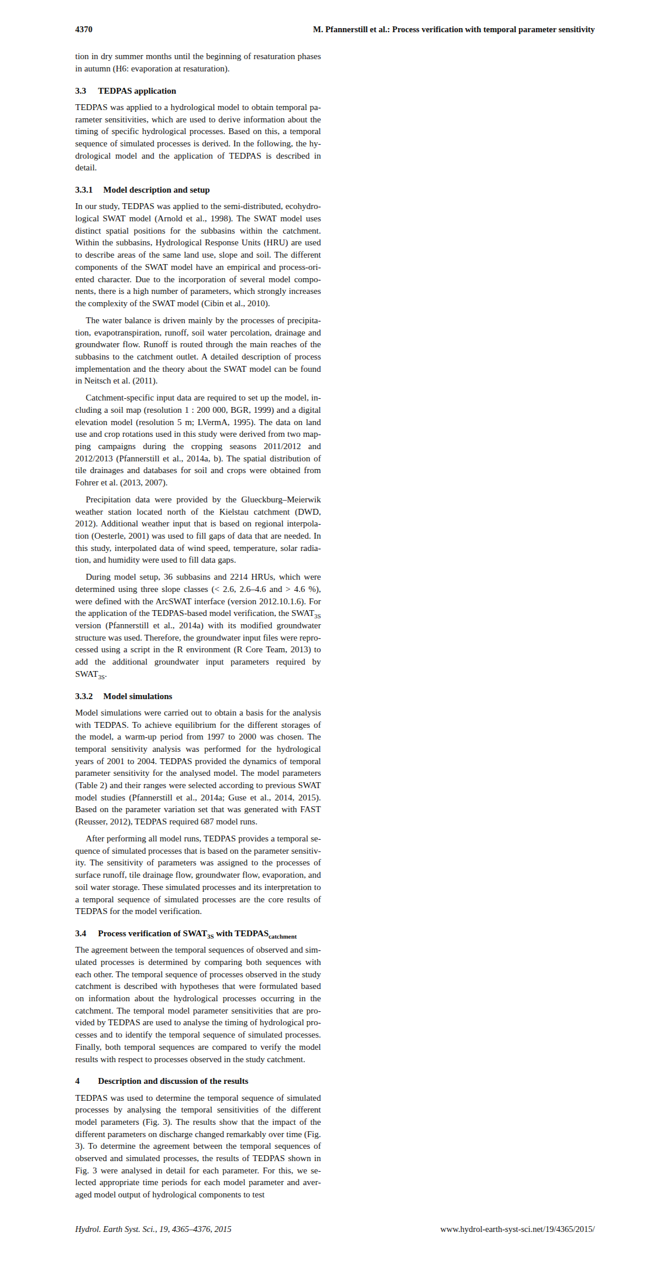4370
M. Pfannerstill et al.: Process verification with temporal parameter sensitivity
tion in dry summer months until the beginning of resaturation phases in autumn (H6: evaporation at resaturation).
3.3 TEDPAS application
TEDPAS was applied to a hydrological model to obtain temporal parameter sensitivities, which are used to derive information about the timing of specific hydrological processes. Based on this, a temporal sequence of simulated processes is derived. In the following, the hydrological model and the application of TEDPAS is described in detail.
3.3.1 Model description and setup
In our study, TEDPAS was applied to the semi-distributed, ecohydrological SWAT model (Arnold et al., 1998). The SWAT model uses distinct spatial positions for the subbasins within the catchment. Within the subbasins, Hydrological Response Units (HRU) are used to describe areas of the same land use, slope and soil. The different components of the SWAT model have an empirical and process-oriented character. Due to the incorporation of several model components, there is a high number of parameters, which strongly increases the complexity of the SWAT model (Cibin et al., 2010).
The water balance is driven mainly by the processes of precipitation, evapotranspiration, runoff, soil water percolation, drainage and groundwater flow. Runoff is routed through the main reaches of the subbasins to the catchment outlet. A detailed description of process implementation and the theory about the SWAT model can be found in Neitsch et al. (2011).
Catchment-specific input data are required to set up the model, including a soil map (resolution 1 : 200 000, BGR, 1999) and a digital elevation model (resolution 5 m; LVermA, 1995). The data on land use and crop rotations used in this study were derived from two mapping campaigns during the cropping seasons 2011/2012 and 2012/2013 (Pfannerstill et al., 2014a, b). The spatial distribution of tile drainages and databases for soil and crops were obtained from Fohrer et al. (2013, 2007).
Precipitation data were provided by the Glueckburg–Meierwik weather station located north of the Kielstau catchment (DWD, 2012). Additional weather input that is based on regional interpolation (Oesterle, 2001) was used to fill gaps of data that are needed. In this study, interpolated data of wind speed, temperature, solar radiation, and humidity were used to fill data gaps.
During model setup, 36 subbasins and 2214 HRUs, which were determined using three slope classes (< 2.6, 2.6–4.6 and > 4.6 %), were defined with the ArcSWAT interface (version 2012.10.1.6). For the application of the TEDPAS-based model verification, the SWAT3S version (Pfannerstill et al., 2014a) with its modified groundwater structure was used. Therefore, the groundwater input files were reprocessed using a script in the R environment (R Core Team, 2013) to add the additional groundwater input parameters required by SWAT3S.
3.3.2 Model simulations
Model simulations were carried out to obtain a basis for the analysis with TEDPAS. To achieve equilibrium for the different storages of the model, a warm-up period from 1997 to 2000 was chosen. The temporal sensitivity analysis was performed for the hydrological years of 2001 to 2004. TEDPAS provided the dynamics of temporal parameter sensitivity for the analysed model. The model parameters (Table 2) and their ranges were selected according to previous SWAT model studies (Pfannerstill et al., 2014a; Guse et al., 2014, 2015). Based on the parameter variation set that was generated with FAST (Reusser, 2012), TEDPAS required 687 model runs.
After performing all model runs, TEDPAS provides a temporal sequence of simulated processes that is based on the parameter sensitivity. The sensitivity of parameters was assigned to the processes of surface runoff, tile drainage flow, groundwater flow, evaporation, and soil water storage. These simulated processes and its interpretation to a temporal sequence of simulated processes are the core results of TEDPAS for the model verification.
3.4 Process verification of SWAT3S with TEDPAScatchment
The agreement between the temporal sequences of observed and simulated processes is determined by comparing both sequences with each other. The temporal sequence of processes observed in the study catchment is described with hypotheses that were formulated based on information about the hydrological processes occurring in the catchment. The temporal model parameter sensitivities that are provided by TEDPAS are used to analyse the timing of hydrological processes and to identify the temporal sequence of simulated processes. Finally, both temporal sequences are compared to verify the model results with respect to processes observed in the study catchment.
4 Description and discussion of the results
TEDPAS was used to determine the temporal sequence of simulated processes by analysing the temporal sensitivities of the different model parameters (Fig. 3). The results show that the impact of the different parameters on discharge changed remarkably over time (Fig. 3). To determine the agreement between the temporal sequences of observed and simulated processes, the results of TEDPAS shown in Fig. 3 were analysed in detail for each parameter. For this, we selected appropriate time periods for each model parameter and averaged model output of hydrological components to test
Hydrol. Earth Syst. Sci., 19, 4365–4376, 2015
www.hydrol-earth-syst-sci.net/19/4365/2015/